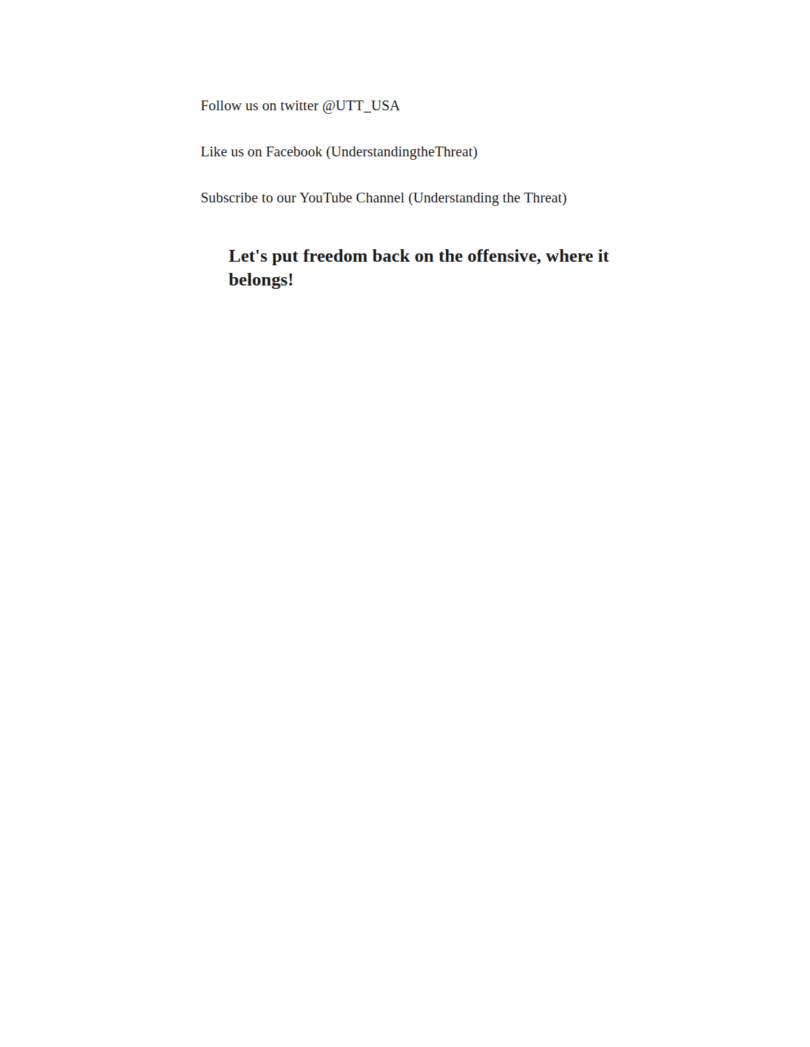Follow us on twitter @UTT_USA
Like us on Facebook (UnderstandingtheThreat)
Subscribe to our YouTube Channel (Understanding the Threat)
Let's put freedom back on the offensive, where it belongs!